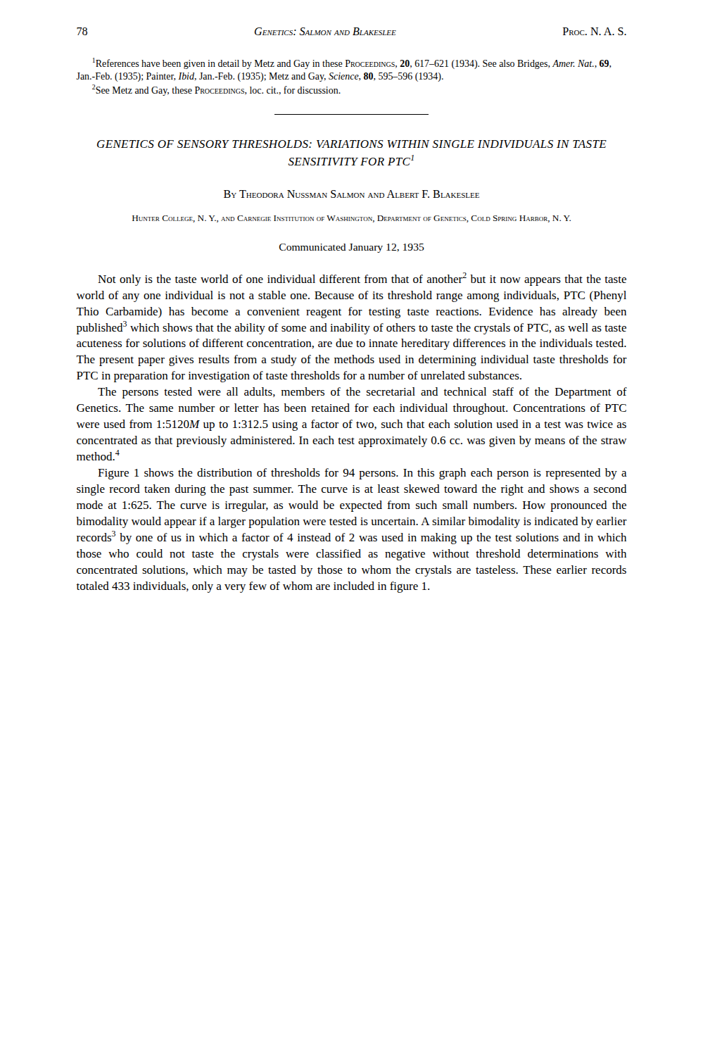78 Genetics: Salmon and Blakeslee Proc. N. A. S.
1References have been given in detail by Metz and Gay in these Proceedings, 20, 617–621 (1934). See also Bridges, Amer. Nat., 69, Jan.-Feb. (1935); Painter, Ibid, Jan.-Feb. (1935); Metz and Gay, Science, 80, 595–596 (1934).
2See Metz and Gay, these Proceedings, loc. cit., for discussion.
Genetics of Sensory Thresholds: Variations within Single Individuals in Taste Sensitivity for PTC1
By Theodora Nussman Salmon and Albert F. Blakeslee
Hunter College, N. Y., and Carnegie Institution of Washington, Department of Genetics, Cold Spring Harbor, N. Y.
Communicated January 12, 1935
Not only is the taste world of one individual different from that of another2 but it now appears that the taste world of any one individual is not a stable one. Because of its threshold range among individuals, PTC (Phenyl Thio Carbamide) has become a convenient reagent for testing taste reactions. Evidence has already been published3 which shows that the ability of some and inability of others to taste the crystals of PTC, as well as taste acuteness for solutions of different concentration, are due to innate hereditary differences in the individuals tested. The present paper gives results from a study of the methods used in determining individual taste thresholds for PTC in preparation for investigation of taste thresholds for a number of unrelated substances.
The persons tested were all adults, members of the secretarial and technical staff of the Department of Genetics. The same number or letter has been retained for each individual throughout. Concentrations of PTC were used from 1:5120M up to 1:312.5 using a factor of two, such that each solution used in a test was twice as concentrated as that previously administered. In each test approximately 0.6 cc. was given by means of the straw method.4
Figure 1 shows the distribution of thresholds for 94 persons. In this graph each person is represented by a single record taken during the past summer. The curve is at least skewed toward the right and shows a second mode at 1:625. The curve is irregular, as would be expected from such small numbers. How pronounced the bimodality would appear if a larger population were tested is uncertain. A similar bimodality is indicated by earlier records3 by one of us in which a factor of 4 instead of 2 was used in making up the test solutions and in which those who could not taste the crystals were classified as negative without threshold determinations with concentrated solutions, which may be tasted by those to whom the crystals are tasteless. These earlier records totaled 433 individuals, only a very few of whom are included in figure 1.